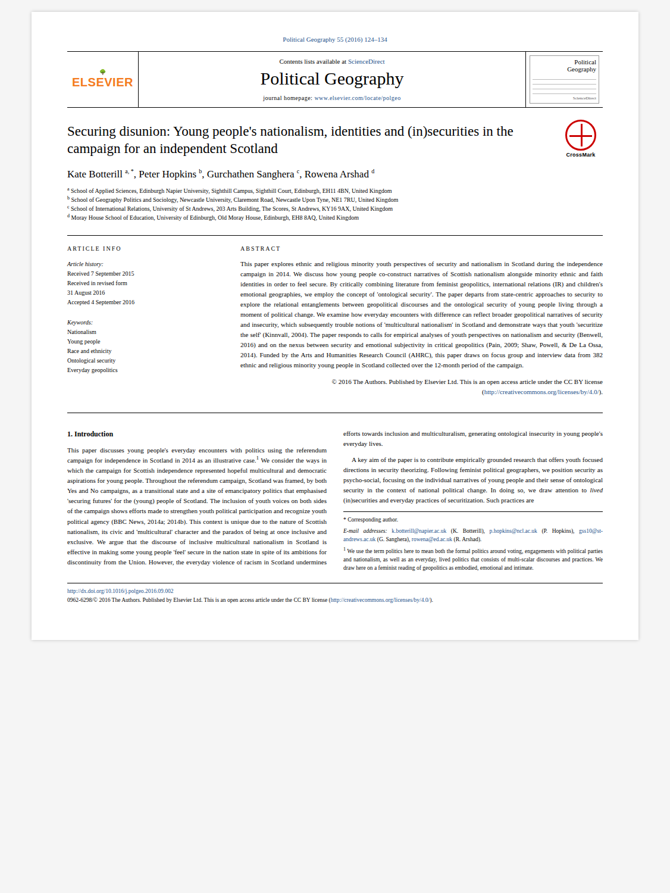Political Geography 55 (2016) 124–134
🌳
ELSEVIER
Contents lists available at ScienceDirect
Political Geography
journal homepage: www.elsevier.com/locate/polgeo
Political
Geography
ScienceDirect
CrossMark
Securing disunion: Young people's nationalism, identities and (in)securities in the campaign for an independent Scotland
Kate Botterill a, *, Peter Hopkins b, Gurchathen Sanghera c, Rowena Arshad d
a School of Applied Sciences, Edinburgh Napier University, Sighthill Campus, Sighthill Court, Edinburgh, EH11 4BN, United Kingdom
b School of Geography Politics and Sociology, Newcastle University, Claremont Road, Newcastle Upon Tyne, NE1 7RU, United Kingdom
c School of International Relations, University of St Andrews, 203 Arts Building, The Scores, St Andrews, KY16 9AX, United Kingdom
d Moray House School of Education, University of Edinburgh, Old Moray House, Edinburgh, EH8 8AQ, United Kingdom
Article info
Article history:
Received 7 September 2015
Received in revised form
31 August 2016
Accepted 4 September 2016
Keywords:
Nationalism
Young people
Race and ethnicity
Ontological security
Everyday geopolitics
Abstract
This paper explores ethnic and religious minority youth perspectives of security and nationalism in Scotland during the independence campaign in 2014. We discuss how young people co-construct narratives of Scottish nationalism alongside minority ethnic and faith identities in order to feel secure. By critically combining literature from feminist geopolitics, international relations (IR) and children's emotional geographies, we employ the concept of 'ontological security'. The paper departs from state-centric approaches to security to explore the relational entanglements between geopolitical discourses and the ontological security of young people living through a moment of political change. We examine how everyday encounters with difference can reflect broader geopolitical narratives of security and insecurity, which subsequently trouble notions of 'multicultural nationalism' in Scotland and demonstrate ways that youth 'securitize the self' (Kinnvall, 2004). The paper responds to calls for empirical analyses of youth perspectives on nationalism and security (Benwell, 2016) and on the nexus between security and emotional subjectivity in critical geopolitics (Pain, 2009; Shaw, Powell, & De La Ossa, 2014). Funded by the Arts and Humanities Research Council (AHRC), this paper draws on focus group and interview data from 382 ethnic and religious minority young people in Scotland collected over the 12-month period of the campaign.
© 2016 The Authors. Published by Elsevier Ltd. This is an open access article under the CC BY license (http://creativecommons.org/licenses/by/4.0/).
1. Introduction
This paper discusses young people's everyday encounters with politics using the referendum campaign for independence in Scotland in 2014 as an illustrative case.1 We consider the ways in which the campaign for Scottish independence represented hopeful multicultural and democratic aspirations for young people. Throughout the referendum campaign, Scotland was framed, by both Yes and No campaigns, as a transitional state and a site of emancipatory politics that emphasised 'securing futures' for the (young) people of Scotland. The inclusion of youth voices on both sides of the campaign shows efforts made to strengthen youth political participation and recognize youth political agency (BBC News, 2014a; 2014b). This context is unique due to the nature of Scottish nationalism, its civic and 'multicultural' character and the paradox of being at once inclusive and exclusive. We argue that the discourse of inclusive multicultural nationalism in Scotland is effective in making some young people 'feel' secure in the nation state in spite of its ambitions for discontinuity from the Union. However, the everyday violence of racism in Scotland undermines efforts towards inclusion and multiculturalism, generating ontological insecurity in young people's everyday lives.
A key aim of the paper is to contribute empirically grounded research that offers youth focused directions in security theorizing. Following feminist political geographers, we position security as psycho-social, focusing on the individual narratives of young people and their sense of ontological security in the context of national political change. In doing so, we draw attention to lived (in)securities and everyday practices of securitization. Such practices are
* Corresponding author.
E-mail addresses: k.botterill@napier.ac.uk (K. Botterill), p.hopkins@ncl.ac.uk (P. Hopkins), gss10@st-andrews.ac.uk (G. Sanghera), rowena@ed.ac.uk (R. Arshad).
1 We use the term politics here to mean both the formal politics around voting, engagements with political parties and nationalism, as well as an everyday, lived politics that consists of multi-scalar discourses and practices. We draw here on a feminist reading of geopolitics as embodied, emotional and intimate.
http://dx.doi.org/10.1016/j.polgeo.2016.09.002
0962-6298/© 2016 The Authors. Published by Elsevier Ltd. This is an open access article under the CC BY license (http://creativecommons.org/licenses/by/4.0/).